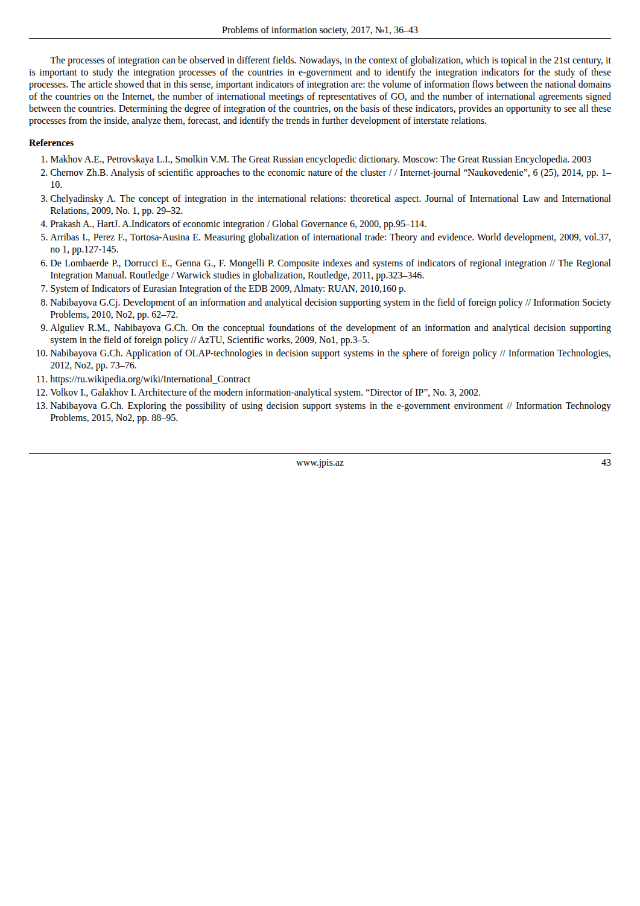Problems of information society, 2017, №1, 36–43
The processes of integration can be observed in different fields. Nowadays, in the context of globalization, which is topical in the 21st century, it is important to study the integration processes of the countries in e-government and to identify the integration indicators for the study of these processes. The article showed that in this sense, important indicators of integration are: the volume of information flows between the national domains of the countries on the Internet, the number of international meetings of representatives of GO, and the number of international agreements signed between the countries. Determining the degree of integration of the countries, on the basis of these indicators, provides an opportunity to see all these processes from the inside, analyze them, forecast, and identify the trends in further development of interstate relations.
References
Makhov A.E., Petrovskaya L.I., Smolkin V.M. The Great Russian encyclopedic dictionary. Moscow: The Great Russian Encyclopedia. 2003
Chernov Zh.B. Analysis of scientific approaches to the economic nature of the cluster / / Internet-journal “Naukovedenie”, 6 (25), 2014, pp. 1–10.
Chelyadinsky A. The concept of integration in the international relations: theoretical aspect. Journal of International Law and International Relations, 2009, No. 1, pp. 29–32.
Prakash A., HartJ. A.Indicators of economic integration / Global Governance 6, 2000, pp.95–114.
Arribas I., Perez F., Tortosa-Ausina E. Measuring globalization of international trade: Theory and evidence. World development, 2009, vol.37, no 1, pp.127-145.
De Lombaerde P., Dorrucci E., Genna G., F. Mongelli P. Composite indexes and systems of indicators of regional integration // The Regional Integration Manual. Routledge / Warwick studies in globalization, Routledge, 2011, pp.323–346.
System of Indicators of Eurasian Integration of the EDB 2009, Almaty: RUAN, 2010,160 p.
Nabibayova G.Cj. Development of an information and analytical decision supporting system in the field of foreign policy // Information Society Problems, 2010, No2, pp. 62–72.
Alguliev R.M., Nabibayova G.Ch. On the conceptual foundations of the development of an information and analytical decision supporting system in the field of foreign policy // AzTU, Scientific works, 2009, No1, pp.3–5.
Nabibayova G.Ch. Application of OLAP-technologies in decision support systems in the sphere of foreign policy // Information Technologies, 2012, No2, pp. 73–76.
https://ru.wikipedia.org/wiki/International_Contract
Volkov I., Galakhov I. Architecture of the modern information-analytical system. “Director of IP”, No. 3, 2002.
Nabibayova G.Ch. Exploring the possibility of using decision support systems in the e-government environment // Information Technology Problems, 2015, No2, pp. 88–95.
www.jpis.az
43